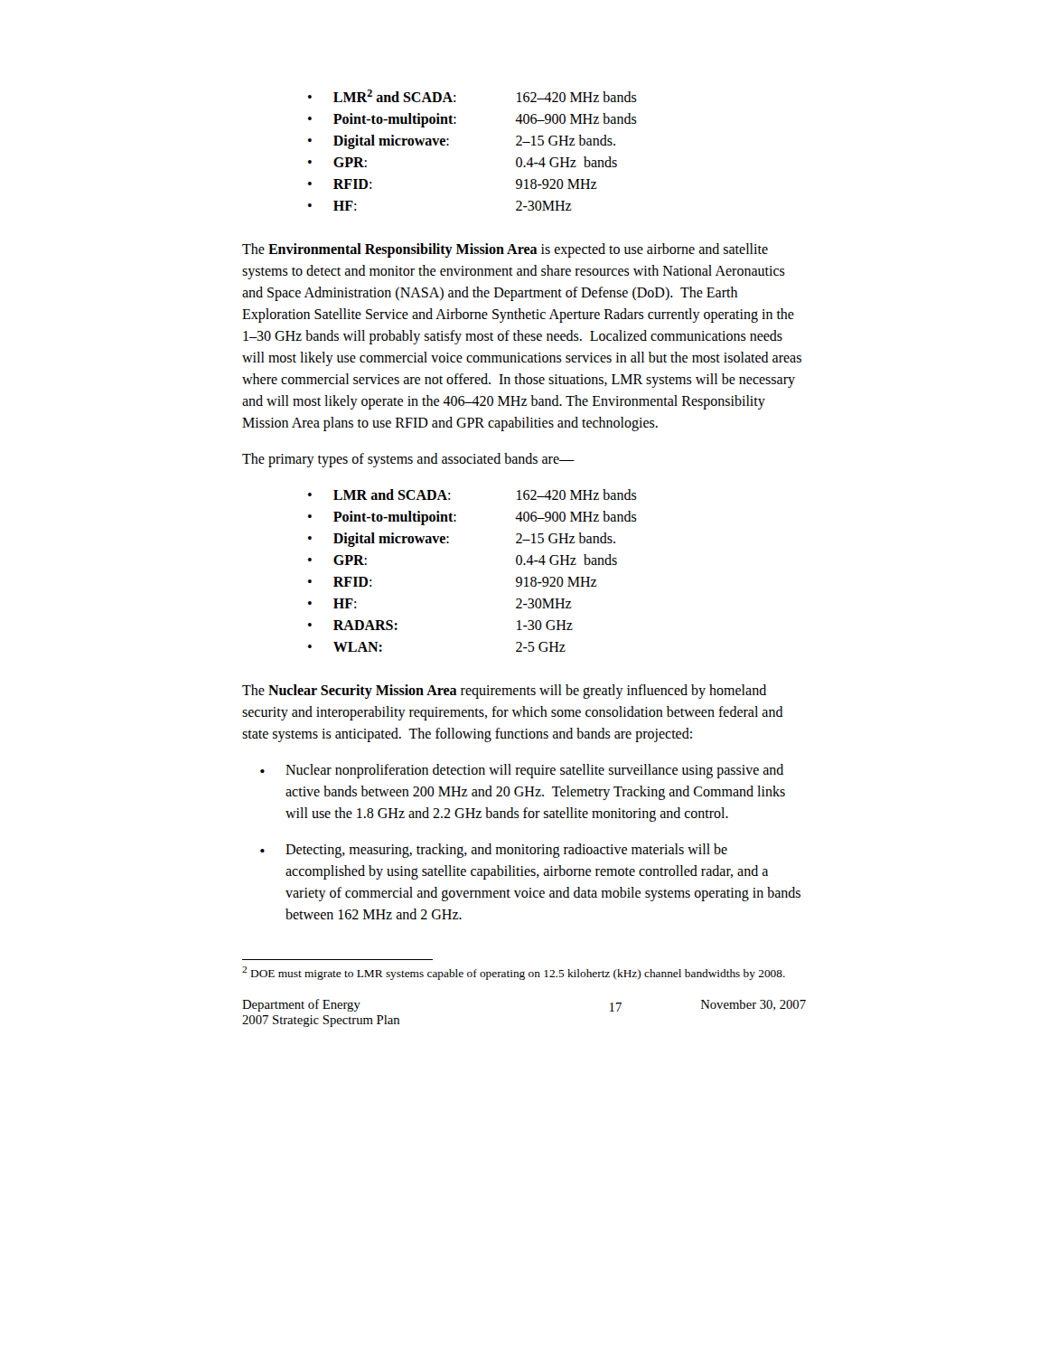•LMR2 and SCADA: 162–420 MHz bands
•Point-to-multipoint: 406–900 MHz bands
•Digital microwave: 2–15 GHz bands.
•GPR: 0.4-4 GHz bands
•RFID: 918-920 MHz
•HF: 2-30MHz
The Environmental Responsibility Mission Area is expected to use airborne and satellite systems to detect and monitor the environment and share resources with National Aeronautics and Space Administration (NASA) and the Department of Defense (DoD). The Earth Exploration Satellite Service and Airborne Synthetic Aperture Radars currently operating in the 1–30 GHz bands will probably satisfy most of these needs. Localized communications needs will most likely use commercial voice communications services in all but the most isolated areas where commercial services are not offered. In those situations, LMR systems will be necessary and will most likely operate in the 406–420 MHz band. The Environmental Responsibility Mission Area plans to use RFID and GPR capabilities and technologies.
The primary types of systems and associated bands are—
•LMR and SCADA: 162–420 MHz bands
•Point-to-multipoint: 406–900 MHz bands
•Digital microwave: 2–15 GHz bands.
•GPR: 0.4-4 GHz bands
•RFID: 918-920 MHz
•HF: 2-30MHz
•RADARS: 1-30 GHz
•WLAN: 2-5 GHz
The Nuclear Security Mission Area requirements will be greatly influenced by homeland security and interoperability requirements, for which some consolidation between federal and state systems is anticipated. The following functions and bands are projected:
Nuclear nonproliferation detection will require satellite surveillance using passive and active bands between 200 MHz and 20 GHz. Telemetry Tracking and Command links will use the 1.8 GHz and 2.2 GHz bands for satellite monitoring and control.
Detecting, measuring, tracking, and monitoring radioactive materials will be accomplished by using satellite capabilities, airborne remote controlled radar, and a variety of commercial and government voice and data mobile systems operating in bands between 162 MHz and 2 GHz.
2 DOE must migrate to LMR systems capable of operating on 12.5 kilohertz (kHz) channel bandwidths by 2008.
Department of Energy
2007 Strategic Spectrum Plan
17
November 30, 2007